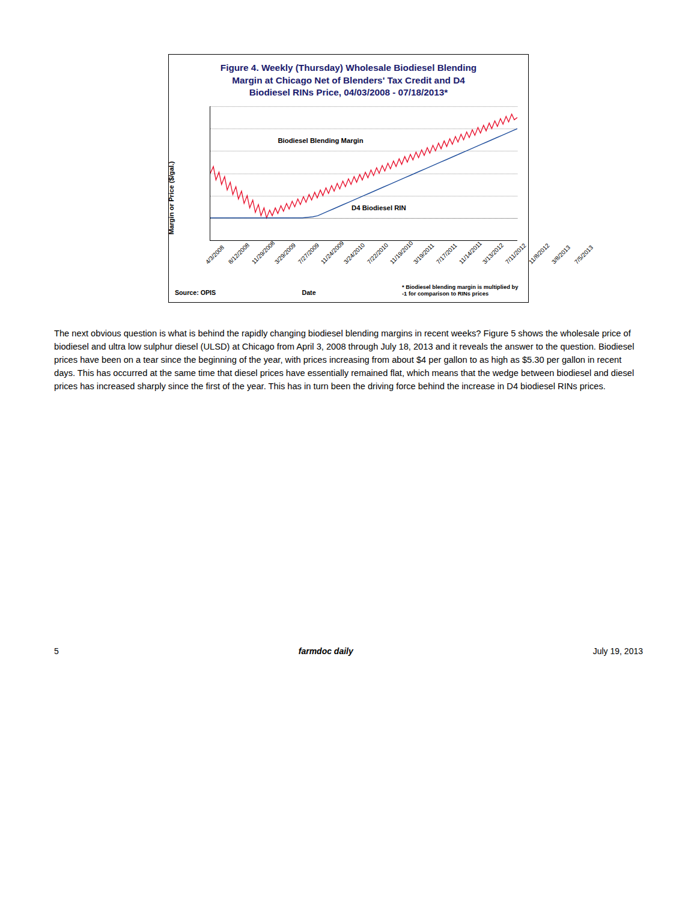Figure 4. Weekly (Thursday) Wholesale Biodiesel Blending
Margin at Chicago Net of Blenders' Tax Credit and D4
Biodiesel RINs Price, 04/03/2008 - 07/18/2013*
Margin or Price ($/gal.)
2.50
2.00
1.50
1.00
0.50
0.00
-0.50
Biodiesel Blending Margin D4 Biodiesel RIN
4/3/2008 8/12/2008 11/29/2008 3/29/2009 7/27/2009 11/24/2009 3/24/2010 7/22/2010 11/19/2010 3/19/2011 7/17/2011 11/14/2011 3/13/2012 7/11/2012 11/8/2012 3/8/2013 7/5/2013
Source: OPIS Date * Biodiesel blending margin is multiplied by -1 for comparison to RINs prices
The next obvious question is what is behind the rapidly changing biodiesel blending margins in recent weeks? Figure 5 shows the wholesale price of biodiesel and ultra low sulphur diesel (ULSD) at Chicago from April 3, 2008 through July 18, 2013 and it reveals the answer to the question. Biodiesel prices have been on a tear since the beginning of the year, with prices increasing from about $4 per gallon to as high as $5.30 per gallon in recent days. This has occurred at the same time that diesel prices have essentially remained flat, which means that the wedge between biodiesel and diesel prices has increased sharply since the first of the year. This has in turn been the driving force behind the increase in D4 biodiesel RINs prices.
5 farmdoc daily July 19, 2013